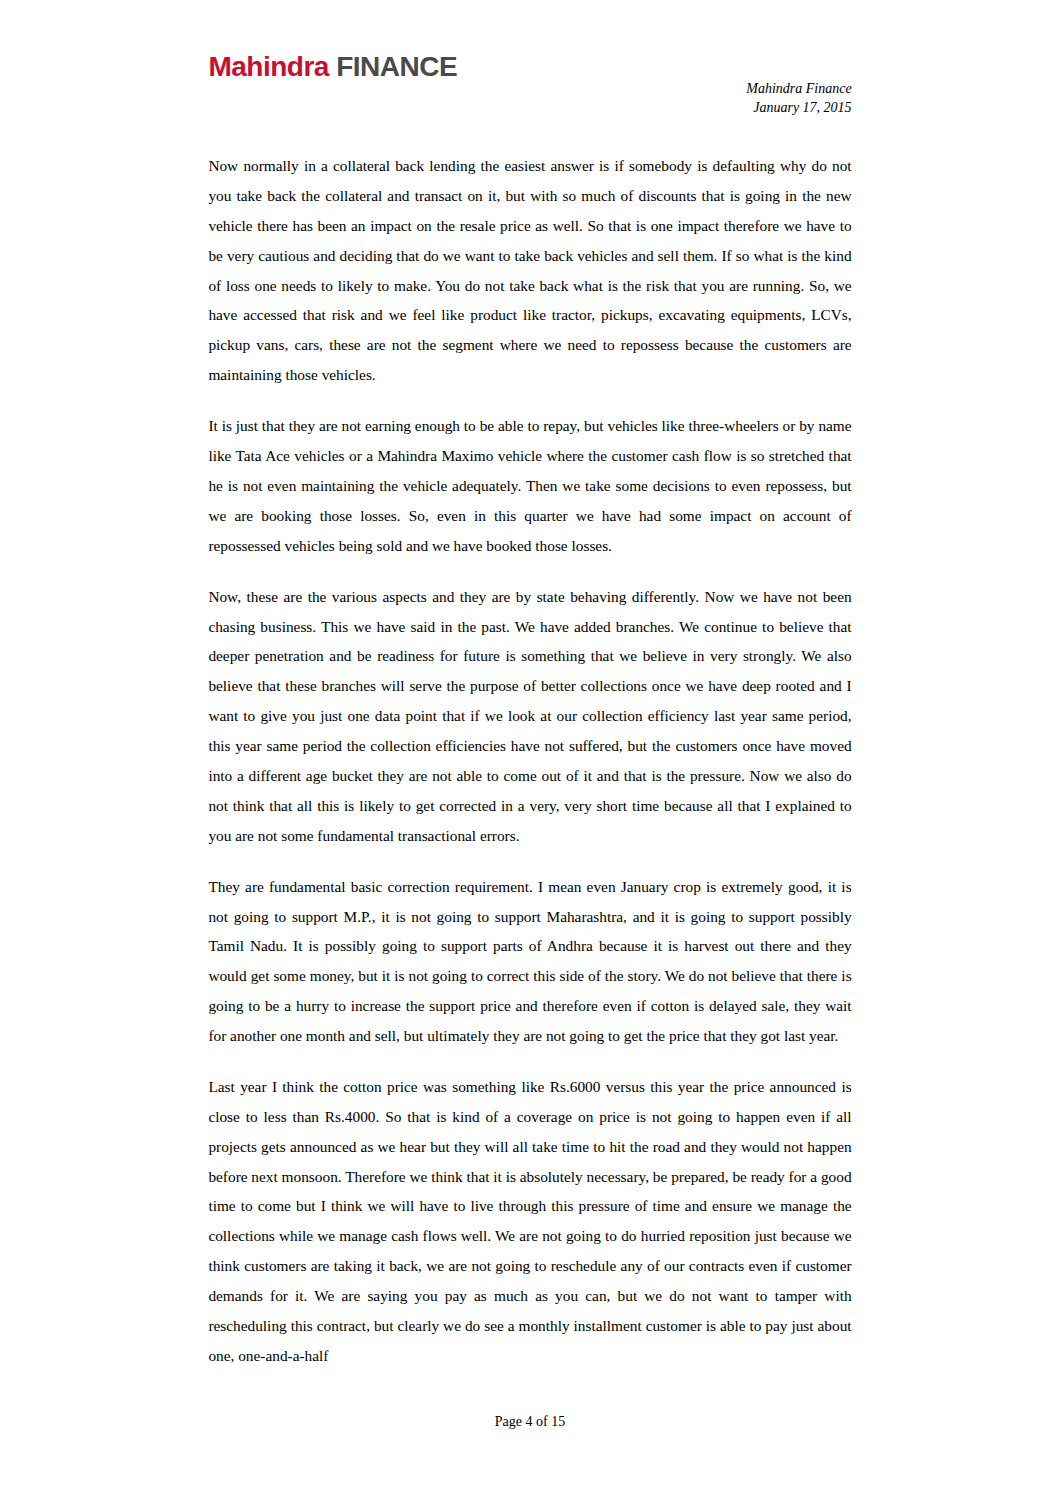Mahindra FINANCE
Mahindra Finance
January 17, 2015
Now normally in a collateral back lending the easiest answer is if somebody is defaulting why do not you take back the collateral and transact on it, but with so much of discounts that is going in the new vehicle there has been an impact on the resale price as well. So that is one impact therefore we have to be very cautious and deciding that do we want to take back vehicles and sell them. If so what is the kind of loss one needs to likely to make. You do not take back what is the risk that you are running. So, we have accessed that risk and we feel like product like tractor, pickups, excavating equipments, LCVs, pickup vans, cars, these are not the segment where we need to repossess because the customers are maintaining those vehicles.
It is just that they are not earning enough to be able to repay, but vehicles like three-wheelers or by name like Tata Ace vehicles or a Mahindra Maximo vehicle where the customer cash flow is so stretched that he is not even maintaining the vehicle adequately. Then we take some decisions to even repossess, but we are booking those losses. So, even in this quarter we have had some impact on account of repossessed vehicles being sold and we have booked those losses.
Now, these are the various aspects and they are by state behaving differently. Now we have not been chasing business. This we have said in the past. We have added branches. We continue to believe that deeper penetration and be readiness for future is something that we believe in very strongly. We also believe that these branches will serve the purpose of better collections once we have deep rooted and I want to give you just one data point that if we look at our collection efficiency last year same period, this year same period the collection efficiencies have not suffered, but the customers once have moved into a different age bucket they are not able to come out of it and that is the pressure. Now we also do not think that all this is likely to get corrected in a very, very short time because all that I explained to you are not some fundamental transactional errors.
They are fundamental basic correction requirement. I mean even January crop is extremely good, it is not going to support M.P., it is not going to support Maharashtra, and it is going to support possibly Tamil Nadu. It is possibly going to support parts of Andhra because it is harvest out there and they would get some money, but it is not going to correct this side of the story. We do not believe that there is going to be a hurry to increase the support price and therefore even if cotton is delayed sale, they wait for another one month and sell, but ultimately they are not going to get the price that they got last year.
Last year I think the cotton price was something like Rs.6000 versus this year the price announced is close to less than Rs.4000. So that is kind of a coverage on price is not going to happen even if all projects gets announced as we hear but they will all take time to hit the road and they would not happen before next monsoon. Therefore we think that it is absolutely necessary, be prepared, be ready for a good time to come but I think we will have to live through this pressure of time and ensure we manage the collections while we manage cash flows well. We are not going to do hurried reposition just because we think customers are taking it back, we are not going to reschedule any of our contracts even if customer demands for it. We are saying you pay as much as you can, but we do not want to tamper with rescheduling this contract, but clearly we do see a monthly installment customer is able to pay just about one, one-and-a-half
Page 4 of 15